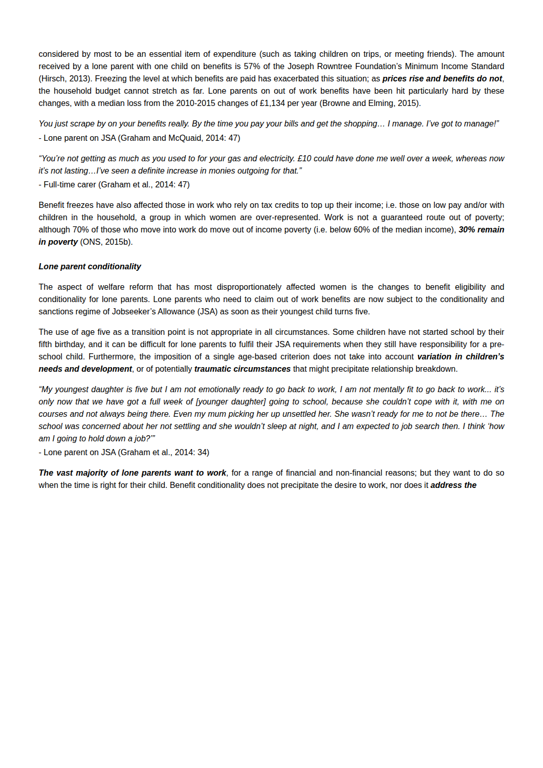considered by most to be an essential item of expenditure (such as taking children on trips, or meeting friends). The amount received by a lone parent with one child on benefits is 57% of the Joseph Rowntree Foundation’s Minimum Income Standard (Hirsch, 2013). Freezing the level at which benefits are paid has exacerbated this situation; as prices rise and benefits do not, the household budget cannot stretch as far. Lone parents on out of work benefits have been hit particularly hard by these changes, with a median loss from the 2010-2015 changes of £1,134 per year (Browne and Elming, 2015).
You just scrape by on your benefits really. By the time you pay your bills and get the shopping… I manage. I’ve got to manage!”
- Lone parent on JSA (Graham and McQuaid, 2014: 47)
“You’re not getting as much as you used to for your gas and electricity. £10 could have done me well over a week, whereas now it’s not lasting…I’ve seen a definite increase in monies outgoing for that.”
- Full-time carer (Graham et al., 2014: 47)
Benefit freezes have also affected those in work who rely on tax credits to top up their income; i.e. those on low pay and/or with children in the household, a group in which women are over-represented. Work is not a guaranteed route out of poverty; although 70% of those who move into work do move out of income poverty (i.e. below 60% of the median income), 30% remain in poverty (ONS, 2015b).
Lone parent conditionality
The aspect of welfare reform that has most disproportionately affected women is the changes to benefit eligibility and conditionality for lone parents. Lone parents who need to claim out of work benefits are now subject to the conditionality and sanctions regime of Jobseeker’s Allowance (JSA) as soon as their youngest child turns five.
The use of age five as a transition point is not appropriate in all circumstances. Some children have not started school by their fifth birthday, and it can be difficult for lone parents to fulfil their JSA requirements when they still have responsibility for a pre-school child. Furthermore, the imposition of a single age-based criterion does not take into account variation in children’s needs and development, or of potentially traumatic circumstances that might precipitate relationship breakdown.
“My youngest daughter is five but I am not emotionally ready to go back to work, I am not mentally fit to go back to work... it’s only now that we have got a full week of [younger daughter] going to school, because she couldn’t cope with it, with me on courses and not always being there. Even my mum picking her up unsettled her. She wasn’t ready for me to not be there… The school was concerned about her not settling and she wouldn’t sleep at night, and I am expected to job search then. I think ‘how am I going to hold down a job?’”
- Lone parent on JSA (Graham et al., 2014: 34)
The vast majority of lone parents want to work, for a range of financial and non-financial reasons; but they want to do so when the time is right for their child. Benefit conditionality does not precipitate the desire to work, nor does it address the